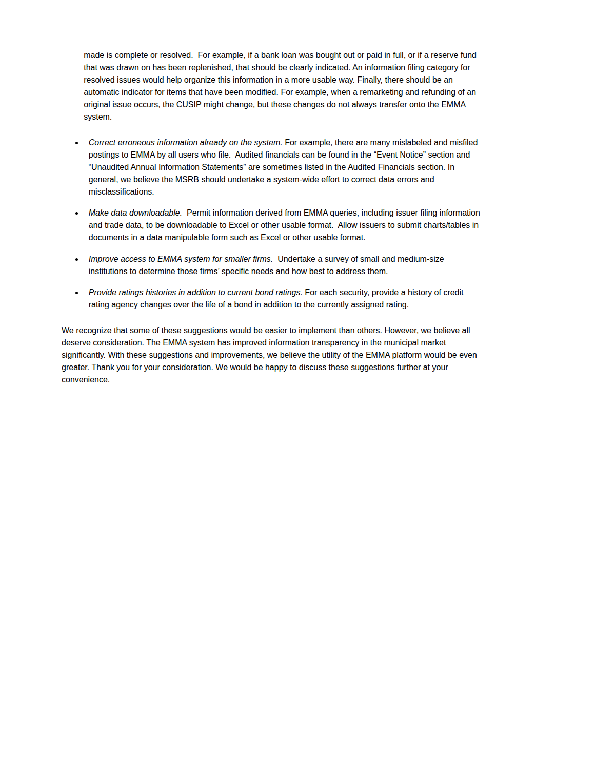made is complete or resolved. For example, if a bank loan was bought out or paid in full, or if a reserve fund that was drawn on has been replenished, that should be clearly indicated. An information filing category for resolved issues would help organize this information in a more usable way. Finally, there should be an automatic indicator for items that have been modified. For example, when a remarketing and refunding of an original issue occurs, the CUSIP might change, but these changes do not always transfer onto the EMMA system.
Correct erroneous information already on the system. For example, there are many mislabeled and misfiled postings to EMMA by all users who file. Audited financials can be found in the “Event Notice” section and “Unaudited Annual Information Statements” are sometimes listed in the Audited Financials section. In general, we believe the MSRB should undertake a system-wide effort to correct data errors and misclassifications.
Make data downloadable. Permit information derived from EMMA queries, including issuer filing information and trade data, to be downloadable to Excel or other usable format. Allow issuers to submit charts/tables in documents in a data manipulable form such as Excel or other usable format.
Improve access to EMMA system for smaller firms. Undertake a survey of small and medium-size institutions to determine those firms’ specific needs and how best to address them.
Provide ratings histories in addition to current bond ratings. For each security, provide a history of credit rating agency changes over the life of a bond in addition to the currently assigned rating.
We recognize that some of these suggestions would be easier to implement than others. However, we believe all deserve consideration. The EMMA system has improved information transparency in the municipal market significantly. With these suggestions and improvements, we believe the utility of the EMMA platform would be even greater. Thank you for your consideration. We would be happy to discuss these suggestions further at your convenience.